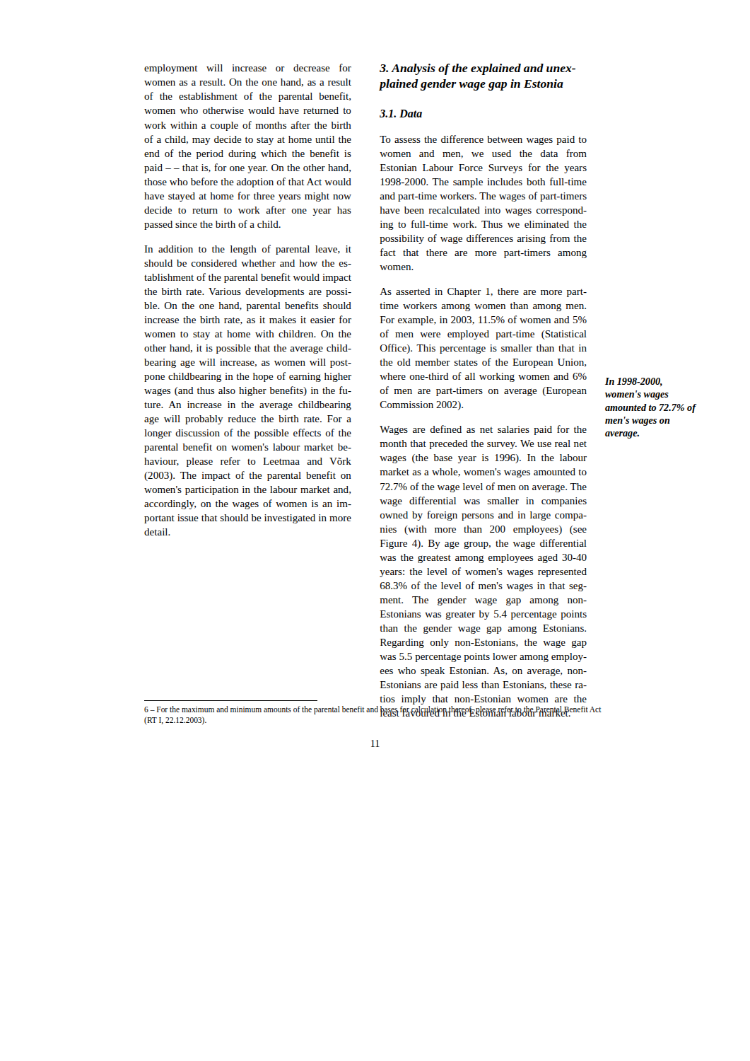employment will increase or decrease for women as a result. On the one hand, as a result of the establishment of the parental benefit, women who otherwise would have returned to work within a couple of months after the birth of a child, may decide to stay at home until the end of the period during which the benefit is paid – – that is, for one year. On the other hand, those who before the adoption of that Act would have stayed at home for three years might now decide to return to work after one year has passed since the birth of a child.
In addition to the length of parental leave, it should be considered whether and how the establishment of the parental benefit would impact the birth rate. Various developments are possible. On the one hand, parental benefits should increase the birth rate, as it makes it easier for women to stay at home with children. On the other hand, it is possible that the average childbearing age will increase, as women will postpone childbearing in the hope of earning higher wages (and thus also higher benefits) in the future. An increase in the average childbearing age will probably reduce the birth rate. For a longer discussion of the possible effects of the parental benefit on women's labour market behaviour, please refer to Leetmaa and Võrk (2003). The impact of the parental benefit on women's participation in the labour market and, accordingly, on the wages of women is an important issue that should be investigated in more detail.
3. Analysis of the explained and unexplained gender wage gap in Estonia
3.1. Data
To assess the difference between wages paid to women and men, we used the data from Estonian Labour Force Surveys for the years 1998-2000. The sample includes both full-time and part-time workers. The wages of part-timers have been recalculated into wages corresponding to full-time work. Thus we eliminated the possibility of wage differences arising from the fact that there are more part-timers among women.
As asserted in Chapter 1, there are more part-time workers among women than among men. For example, in 2003, 11.5% of women and 5% of men were employed part-time (Statistical Office). This percentage is smaller than that in the old member states of the European Union, where one-third of all working women and 6% of men are part-timers on average (European Commission 2002).
Wages are defined as net salaries paid for the month that preceded the survey. We use real net wages (the base year is 1996). In the labour market as a whole, women's wages amounted to 72.7% of the wage level of men on average. The wage differential was smaller in companies owned by foreign persons and in large companies (with more than 200 employees) (see Figure 4). By age group, the wage differential was the greatest among employees aged 30-40 years: the level of women's wages represented 68.3% of the level of men's wages in that segment. The gender wage gap among non-Estonians was greater by 5.4 percentage points than the gender wage gap among Estonians. Regarding only non-Estonians, the wage gap was 5.5 percentage points lower among employees who speak Estonian. As, on average, non-Estonians are paid less than Estonians, these ratios imply that non-Estonian women are the least favoured in the Estonian labour market.
In 1998-2000, women's wages amounted to 72.7% of men's wages on average.
6 – For the maximum and minimum amounts of the parental benefit and bases for calculation thereof, please refer to the Parental Benefit Act (RT I, 22.12.2003).
11